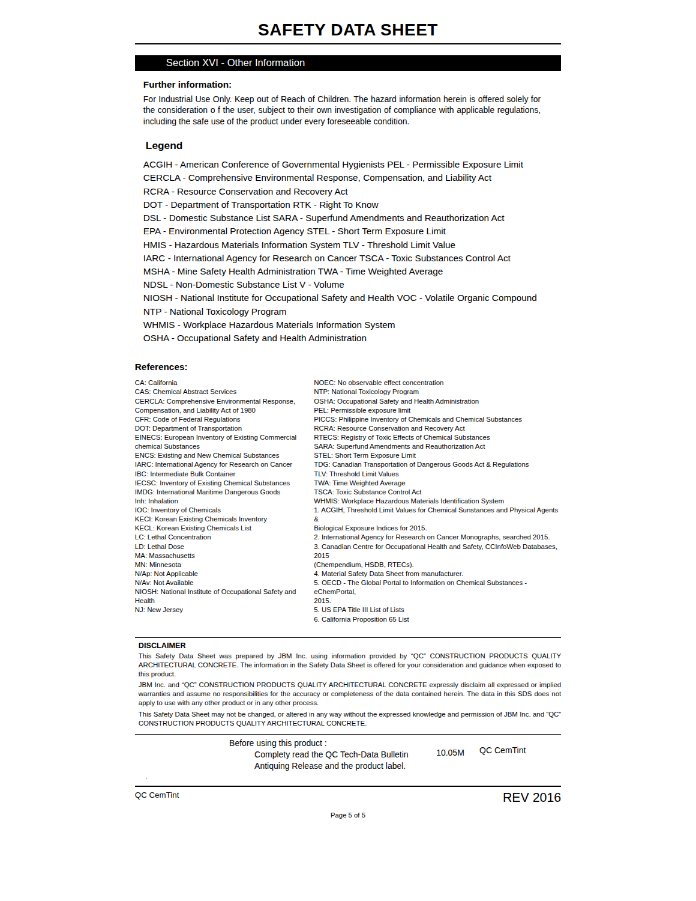SAFETY DATA SHEET
Section XVI - Other Information
Further information:
For Industrial Use Only. Keep out of Reach of Children. The hazard information herein is offered solely for the consideration o f the user, subject to their own investigation of compliance with applicable regulations, including the safe use of the product under every foreseeable condition.
Legend
ACGIH - American Conference of Governmental Hygienists PEL - Permissible Exposure Limit
CERCLA - Comprehensive Environmental Response, Compensation, and Liability Act
RCRA - Resource Conservation and Recovery Act
DOT - Department of Transportation RTK - Right To Know
DSL - Domestic Substance List SARA - Superfund Amendments and Reauthorization Act
EPA - Environmental Protection Agency STEL - Short Term Exposure Limit
HMIS - Hazardous Materials Information System TLV - Threshold Limit Value
IARC - International Agency for Research on Cancer TSCA - Toxic Substances Control Act
MSHA - Mine Safety Health Administration TWA - Time Weighted Average
NDSL - Non-Domestic Substance List V - Volume
NIOSH - National Institute for Occupational Safety and Health VOC - Volatile Organic Compound
NTP - National Toxicology Program
WHMIS - Workplace Hazardous Materials Information System
OSHA - Occupational Safety and Health Administration
References:
| CA: California CAS: Chemical Abstract Services CERCLA: Comprehensive Environmental Response, Compensation, and Liability Act of 1980 CFR: Code of Federal Regulations DOT: Department of Transportation EINECS: European Inventory of Existing Commercial chemical Substances ENCS: Existing and New Chemical Substances IARC: International Agency for Research on Cancer IBC: Intermediate Bulk Container IECSC: Inventory of Existing Chemical Substances IMDG: International Maritime Dangerous Goods Inh: Inhalation IOC: Inventory of Chemicals KECI: Korean Existing Chemicals Inventory KECL: Korean Existing Chemicals List LC: Lethal Concentration LD: Lethal Dose MA: Massachusetts MN: Minnesota N/Ap: Not Applicable N/Av: Not Available NIOSH: National Institute of Occupational Safety and Health NJ: New Jersey | NOEC: No observable effect concentration NTP: National Toxicology Program OSHA: Occupational Safety and Health Administration PEL: Permissible exposure limit PICCS: Philippine Inventory of Chemicals and Chemical Substances RCRA: Resource Conservation and Recovery Act RTECS: Registry of Toxic Effects of Chemical Substances SARA: Superfund Amendments and Reauthorization Act STEL: Short Term Exposure Limit TDG: Canadian Transportation of Dangerous Goods Act & Regulations TLV: Threshold Limit Values TWA: Time Weighted Average TSCA: Toxic Substance Control Act WHMIS: Workplace Hazardous Materials Identification System 1. ACGIH, Threshold Limit Values for Chemical Sunstances and Physical Agents & Biological Exposure Indices for 2015. 2. International Agency for Research on Cancer Monographs, searched 2015. 3. Canadian Centre for Occupational Health and Safety, CCInfoWeb Databases, 2015 (Chempendium, HSDB, RTECs). 4. Material Safety Data Sheet from manufacturer. 5. OECD - The Global Portal to Information on Chemical Substances - eChemPortal, 2015. 5. US EPA Title III List of Lists 6. California Proposition 65 List |
DISCLAIMER
This Safety Data Sheet was prepared by JBM Inc. using information provided by “QC” CONSTRUCTION PRODUCTS QUALITY ARCHITECTURAL CONCRETE. The information in the Safety Data Sheet is offered for your consideration and guidance when exposed to this product.
JBM Inc. and “QC” CONSTRUCTION PRODUCTS QUALITY ARCHITECTURAL CONCRETE expressly disclaim all expressed or implied warranties and assume no responsibilities for the accuracy or completeness of the data contained herein. The data in this SDS does not apply to use with any other product or in any other process.
This Safety Data Sheet may not be changed, or altered in any way without the expressed knowledge and permission of JBM Inc. and “QC” CONSTRUCTION PRODUCTS QUALITY ARCHITECTURAL CONCRETE.
| | Before using this product : Complety read the QC Tech-Data Bulletin Antiquing Release and the product label. | 10.05M | QC CemTint |
.
QC CemTint
REV 2016
Page 5 of 5